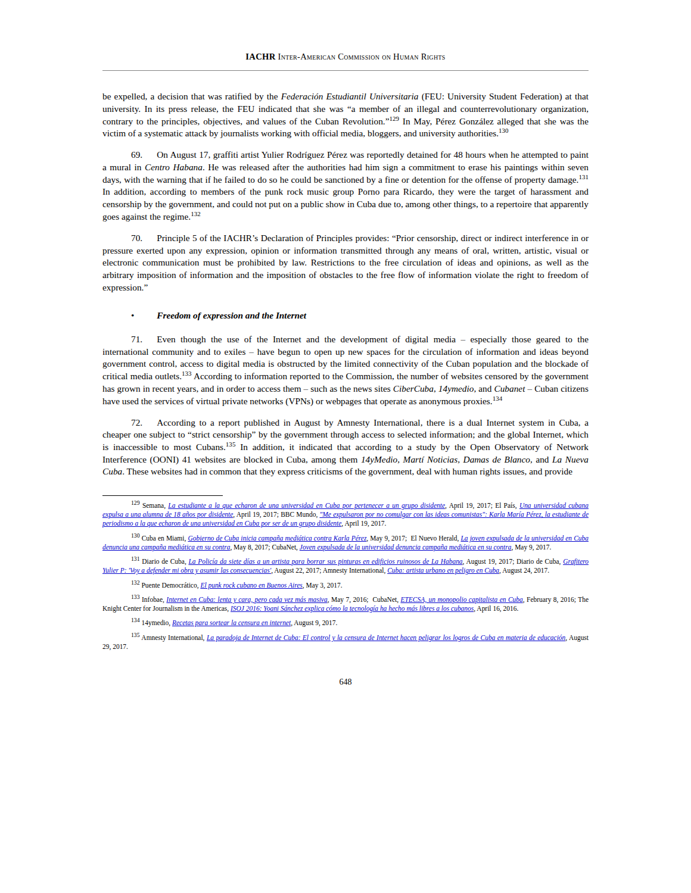IACHR Inter-American Commission on Human Rights
be expelled, a decision that was ratified by the Federación Estudiantil Universitaria (FEU: University Student Federation) at that university. In its press release, the FEU indicated that she was “a member of an illegal and counterrevolutionary organization, contrary to the principles, objectives, and values of the Cuban Revolution.”129 In May, Pérez González alleged that she was the victim of a systematic attack by journalists working with official media, bloggers, and university authorities.130
69. On August 17, graffiti artist Yulier Rodríguez Pérez was reportedly detained for 48 hours when he attempted to paint a mural in Centro Habana. He was released after the authorities had him sign a commitment to erase his paintings within seven days, with the warning that if he failed to do so he could be sanctioned by a fine or detention for the offense of property damage.131 In addition, according to members of the punk rock music group Porno para Ricardo, they were the target of harassment and censorship by the government, and could not put on a public show in Cuba due to, among other things, to a repertoire that apparently goes against the regime.132
70. Principle 5 of the IACHR’s Declaration of Principles provides: “Prior censorship, direct or indirect interference in or pressure exerted upon any expression, opinion or information transmitted through any means of oral, written, artistic, visual or electronic communication must be prohibited by law. Restrictions to the free circulation of ideas and opinions, as well as the arbitrary imposition of information and the imposition of obstacles to the free flow of information violate the right to freedom of expression.”
•Freedom of expression and the Internet
71. Even though the use of the Internet and the development of digital media – especially those geared to the international community and to exiles – have begun to open up new spaces for the circulation of information and ideas beyond government control, access to digital media is obstructed by the limited connectivity of the Cuban population and the blockade of critical media outlets.133 According to information reported to the Commission, the number of websites censored by the government has grown in recent years, and in order to access them – such as the news sites CiberCuba, 14ymedio, and Cubanet – Cuban citizens have used the services of virtual private networks (VPNs) or webpages that operate as anonymous proxies.134
72. According to a report published in August by Amnesty International, there is a dual Internet system in Cuba, a cheaper one subject to “strict censorship” by the government through access to selected information; and the global Internet, which is inaccessible to most Cubans.135 In addition, it indicated that according to a study by the Open Observatory of Network Interference (OONI) 41 websites are blocked in Cuba, among them 14yMedio, Martí Noticias, Damas de Blanco, and La Nueva Cuba. These websites had in common that they express criticisms of the government, deal with human rights issues, and provide
129 Semana, La estudiante a la que echaron de una universidad en Cuba por pertenecer a un grupo disidente, April 19, 2017; El País, Una universidad cubana expulsa a una alumna de 18 años por disidente, April 19, 2017; BBC Mundo, "Me expulsaron por no comulgar con las ideas comunistas": Karla María Pérez, la estudiante de periodismo a la que echaron de una universidad en Cuba por ser de un grupo disidente, April 19, 2017.
130 Cuba en Miami, Gobierno de Cuba inicia campaña mediática contra Karla Pérez, May 9, 2017; El Nuevo Herald, La joven expulsada de la universidad en Cuba denuncia una campaña mediática en su contra, May 8, 2017; CubaNet, Joven expulsada de la universidad denuncia campaña mediática en su contra, May 9, 2017.
131 Diario de Cuba, La Policía da siete días a un artista para borrar sus pinturas en edificios ruinosos de La Habana, August 19, 2017; Diario de Cuba, Grafitero Yulier P: 'Voy a defender mi obra y asumir las consecuencias', August 22, 2017; Amnesty International, Cuba: artista urbano en peligro en Cuba, August 24, 2017.
132 Puente Democrático, El punk rock cubano en Buenos Aires, May 3, 2017.
133 Infobae, Internet en Cuba: lenta y cara, pero cada vez más masiva, May 7, 2016; CubaNet, ETECSA, un monopolio capitalista en Cuba, February 8, 2016; The Knight Center for Journalism in the Americas, ISOJ 2016: Yoani Sánchez explica cómo la tecnología ha hecho más libres a los cubanos, April 16, 2016.
134 14ymedio, Recetas para sortear la censura en internet, August 9, 2017.
135 Amnesty International, La paradoja de Internet de Cuba: El control y la censura de Internet hacen peligrar los logros de Cuba en materia de educación, August 29, 2017.
648